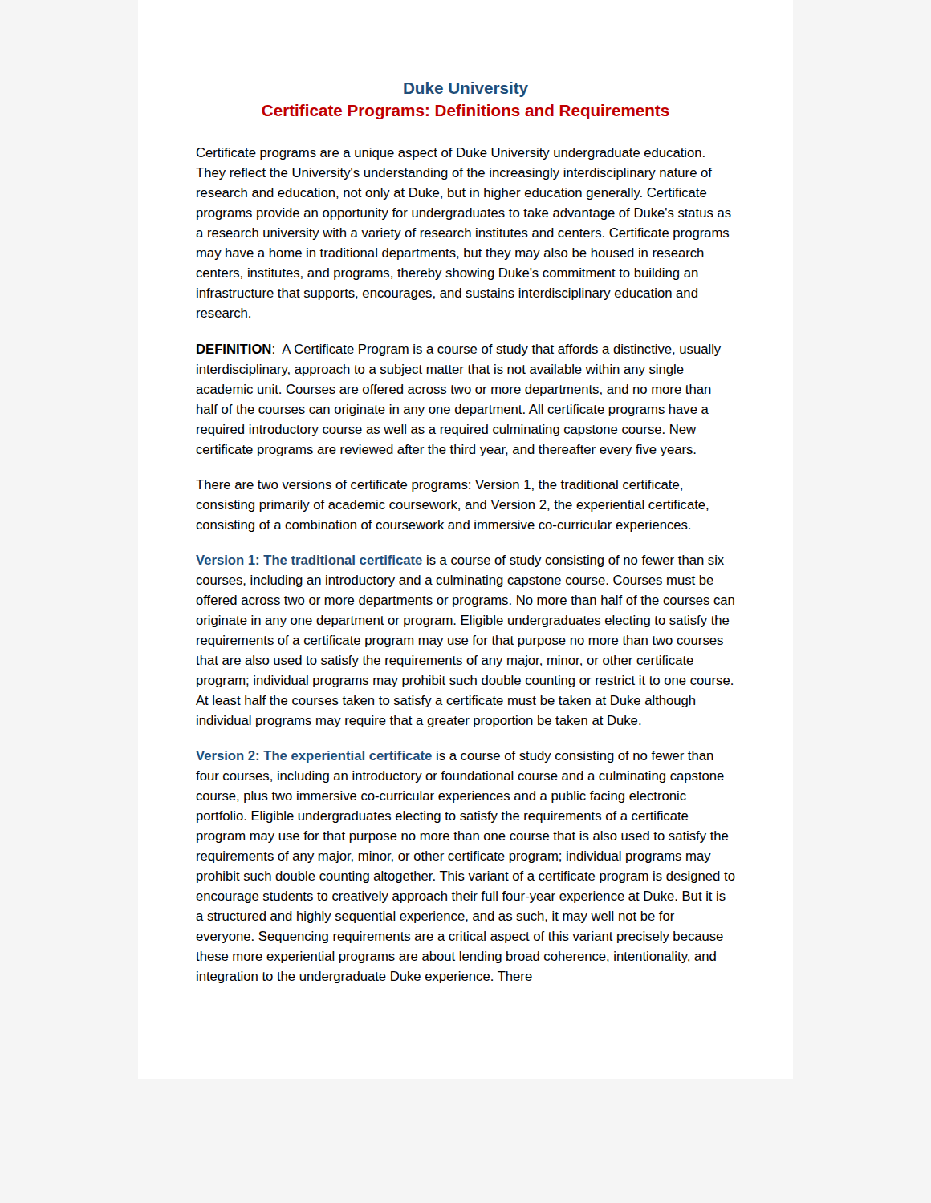Duke University
Certificate Programs: Definitions and Requirements
Certificate programs are a unique aspect of Duke University undergraduate education. They reflect the University's understanding of the increasingly interdisciplinary nature of research and education, not only at Duke, but in higher education generally. Certificate programs provide an opportunity for undergraduates to take advantage of Duke's status as a research university with a variety of research institutes and centers. Certificate programs may have a home in traditional departments, but they may also be housed in research centers, institutes, and programs, thereby showing Duke's commitment to building an infrastructure that supports, encourages, and sustains interdisciplinary education and research.
DEFINITION: A Certificate Program is a course of study that affords a distinctive, usually interdisciplinary, approach to a subject matter that is not available within any single academic unit. Courses are offered across two or more departments, and no more than half of the courses can originate in any one department. All certificate programs have a required introductory course as well as a required culminating capstone course. New certificate programs are reviewed after the third year, and thereafter every five years.
There are two versions of certificate programs: Version 1, the traditional certificate, consisting primarily of academic coursework, and Version 2, the experiential certificate, consisting of a combination of coursework and immersive co-curricular experiences.
Version 1: The traditional certificate is a course of study consisting of no fewer than six courses, including an introductory and a culminating capstone course. Courses must be offered across two or more departments or programs. No more than half of the courses can originate in any one department or program. Eligible undergraduates electing to satisfy the requirements of a certificate program may use for that purpose no more than two courses that are also used to satisfy the requirements of any major, minor, or other certificate program; individual programs may prohibit such double counting or restrict it to one course. At least half the courses taken to satisfy a certificate must be taken at Duke although individual programs may require that a greater proportion be taken at Duke.
Version 2: The experiential certificate is a course of study consisting of no fewer than four courses, including an introductory or foundational course and a culminating capstone course, plus two immersive co-curricular experiences and a public facing electronic portfolio. Eligible undergraduates electing to satisfy the requirements of a certificate program may use for that purpose no more than one course that is also used to satisfy the requirements of any major, minor, or other certificate program; individual programs may prohibit such double counting altogether. This variant of a certificate program is designed to encourage students to creatively approach their full four-year experience at Duke. But it is a structured and highly sequential experience, and as such, it may well not be for everyone. Sequencing requirements are a critical aspect of this variant precisely because these more experiential programs are about lending broad coherence, intentionality, and integration to the undergraduate Duke experience. There